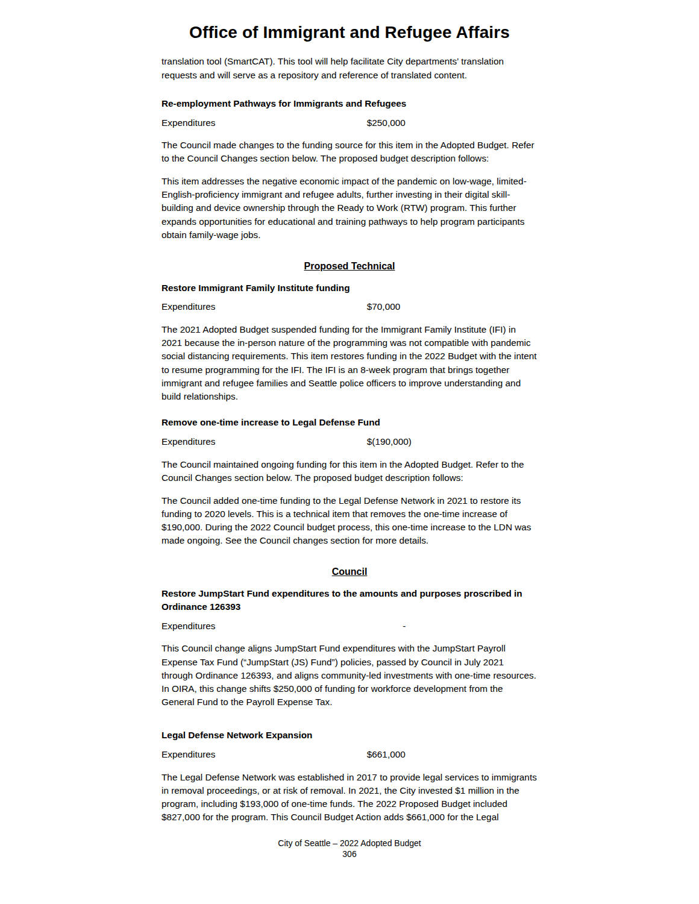Office of Immigrant and Refugee Affairs
translation tool (SmartCAT). This tool will help facilitate City departments’ translation requests and will serve as a repository and reference of translated content.
Re-employment Pathways for Immigrants and Refugees
Expenditures
$250,000
The Council made changes to the funding source for this item in the Adopted Budget. Refer to the Council Changes section below. The proposed budget description follows:
This item addresses the negative economic impact of the pandemic on low-wage, limited-English-proficiency immigrant and refugee adults, further investing in their digital skill-building and device ownership through the Ready to Work (RTW) program. This further expands opportunities for educational and training pathways to help program participants obtain family-wage jobs.
Proposed Technical
Restore Immigrant Family Institute funding
Expenditures
$70,000
The 2021 Adopted Budget suspended funding for the Immigrant Family Institute (IFI) in 2021 because the in-person nature of the programming was not compatible with pandemic social distancing requirements. This item restores funding in the 2022 Budget with the intent to resume programming for the IFI. The IFI is an 8-week program that brings together immigrant and refugee families and Seattle police officers to improve understanding and build relationships.
Remove one-time increase to Legal Defense Fund
Expenditures
$(190,000)
The Council maintained ongoing funding for this item in the Adopted Budget. Refer to the Council Changes section below. The proposed budget description follows:
The Council added one-time funding to the Legal Defense Network in 2021 to restore its funding to 2020 levels. This is a technical item that removes the one-time increase of $190,000. During the 2022 Council budget process, this one-time increase to the LDN was made ongoing. See the Council changes section for more details.
Council
Restore JumpStart Fund expenditures to the amounts and purposes proscribed in Ordinance 126393
Expenditures
-
This Council change aligns JumpStart Fund expenditures with the JumpStart Payroll Expense Tax Fund (“JumpStart (JS) Fund”) policies, passed by Council in July 2021 through Ordinance 126393, and aligns community-led investments with one-time resources. In OIRA, this change shifts $250,000 of funding for workforce development from the General Fund to the Payroll Expense Tax.
Legal Defense Network Expansion
Expenditures
$661,000
The Legal Defense Network was established in 2017 to provide legal services to immigrants in removal proceedings, or at risk of removal. In 2021, the City invested $1 million in the program, including $193,000 of one-time funds. The 2022 Proposed Budget included $827,000 for the program. This Council Budget Action adds $661,000 for the Legal
City of Seattle – 2022 Adopted Budget
306